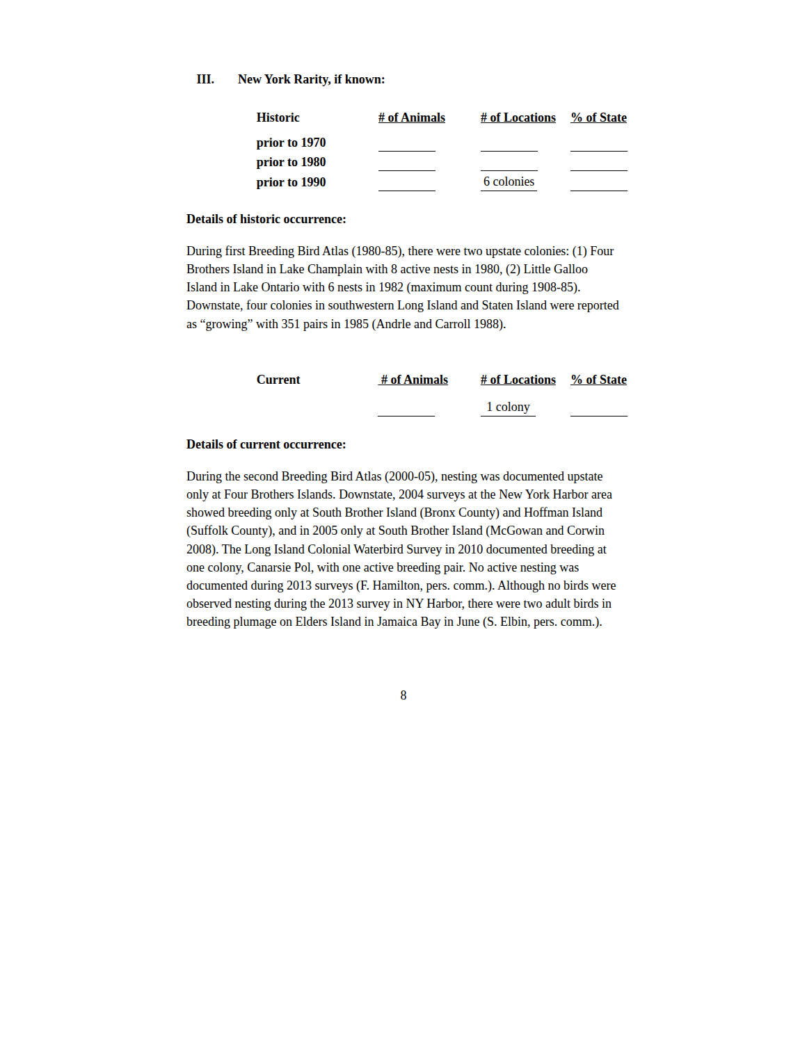III. New York Rarity, if known:
| Historic | # of Animals | # of Locations | % of State |
| --- | --- | --- | --- |
| prior to 1970 | | | |
| prior to 1980 | | | |
| prior to 1990 | | 6 colonies | |
Details of historic occurrence:
During first Breeding Bird Atlas (1980-85), there were two upstate colonies: (1) Four Brothers Island in Lake Champlain with 8 active nests in 1980, (2) Little Galloo Island in Lake Ontario with 6 nests in 1982 (maximum count during 1908-85). Downstate, four colonies in southwestern Long Island and Staten Island were reported as “growing” with 351 pairs in 1985 (Andrle and Carroll 1988).
| Current | # of Animals | # of Locations | % of State |
| --- | --- | --- | --- |
| | | 1 colony | |
Details of current occurrence:
During the second Breeding Bird Atlas (2000-05), nesting was documented upstate only at Four Brothers Islands. Downstate, 2004 surveys at the New York Harbor area showed breeding only at South Brother Island (Bronx County) and Hoffman Island (Suffolk County), and in 2005 only at South Brother Island (McGowan and Corwin 2008). The Long Island Colonial Waterbird Survey in 2010 documented breeding at one colony, Canarsie Pol, with one active breeding pair. No active nesting was documented during 2013 surveys (F. Hamilton, pers. comm.). Although no birds were observed nesting during the 2013 survey in NY Harbor, there were two adult birds in breeding plumage on Elders Island in Jamaica Bay in June (S. Elbin, pers. comm.).
8